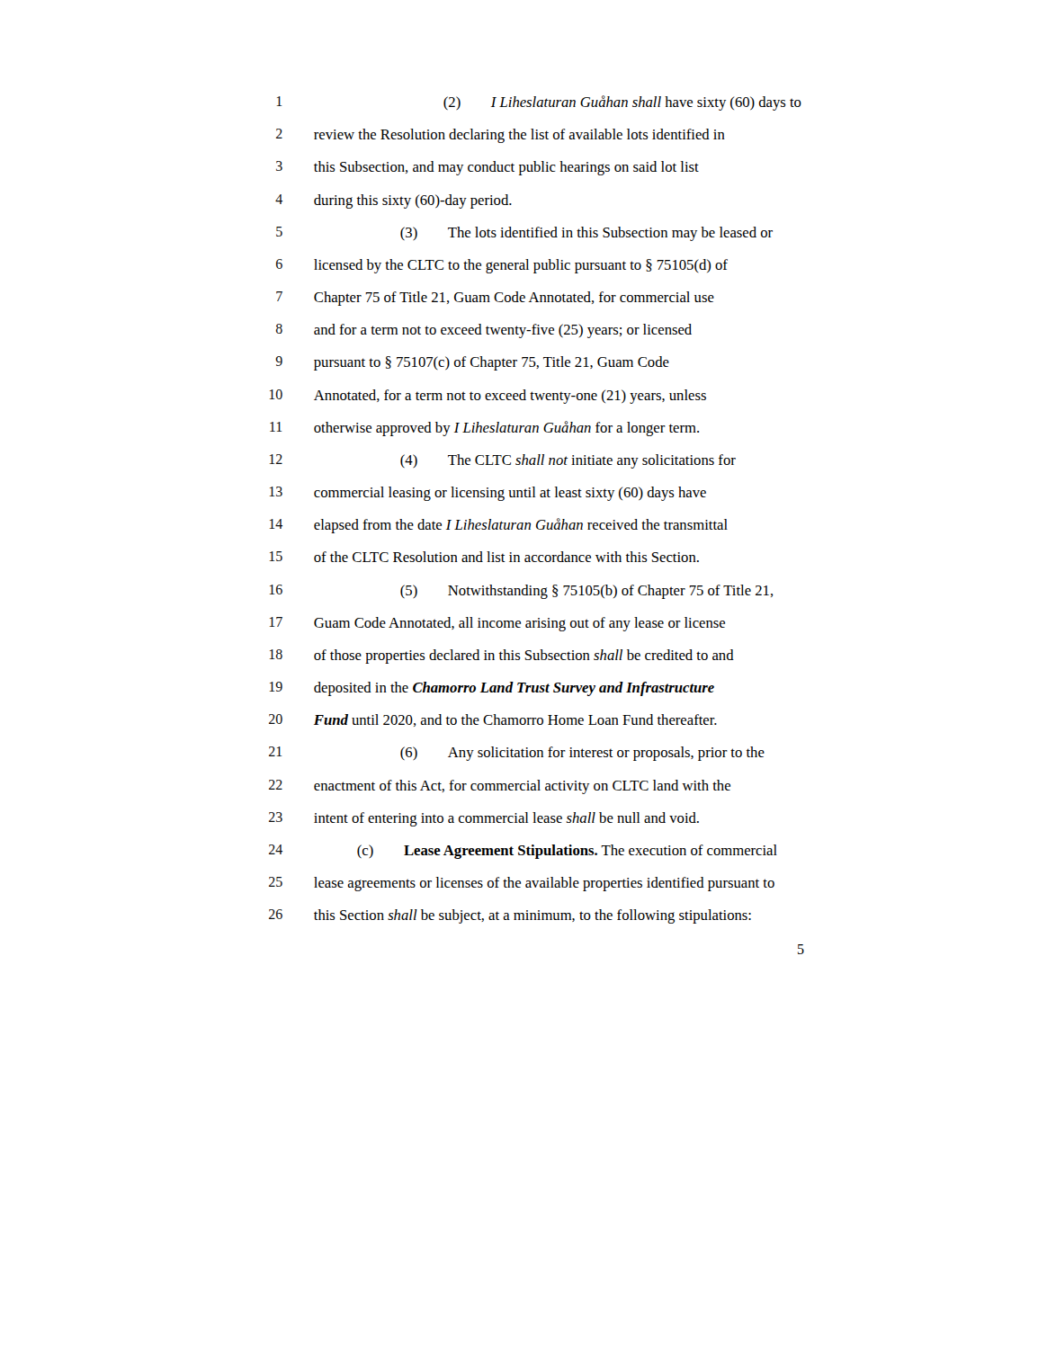| 1 | (2) I Liheslaturan Guåhan shall have sixty (60) days to |
| 2 | review the Resolution declaring the list of available lots identified in |
| 3 | this Subsection, and may conduct public hearings on said lot list |
| 4 | during this sixty (60)-day period. |
| 5 | (3) The lots identified in this Subsection may be leased or |
| 6 | licensed by the CLTC to the general public pursuant to § 75105(d) of |
| 7 | Chapter 75 of Title 21, Guam Code Annotated, for commercial use |
| 8 | and for a term not to exceed twenty-five (25) years; or licensed |
| 9 | pursuant to § 75107(c) of Chapter 75, Title 21, Guam Code |
| 10 | Annotated, for a term not to exceed twenty-one (21) years, unless |
| 11 | otherwise approved by I Liheslaturan Guåhan for a longer term. |
| 12 | (4) The CLTC shall not initiate any solicitations for |
| 13 | commercial leasing or licensing until at least sixty (60) days have |
| 14 | elapsed from the date I Liheslaturan Guåhan received the transmittal |
| 15 | of the CLTC Resolution and list in accordance with this Section. |
| 16 | (5) Notwithstanding § 75105(b) of Chapter 75 of Title 21, |
| 17 | Guam Code Annotated, all income arising out of any lease or license |
| 18 | of those properties declared in this Subsection shall be credited to and |
| 19 | deposited in the Chamorro Land Trust Survey and Infrastructure |
| 20 | Fund until 2020, and to the Chamorro Home Loan Fund thereafter. |
| 21 | (6) Any solicitation for interest or proposals, prior to the |
| 22 | enactment of this Act, for commercial activity on CLTC land with the |
| 23 | intent of entering into a commercial lease shall be null and void. |
| 24 | (c) Lease Agreement Stipulations. The execution of commercial |
| 25 | lease agreements or licenses of the available properties identified pursuant to |
| 26 | this Section shall be subject, at a minimum, to the following stipulations: |
5